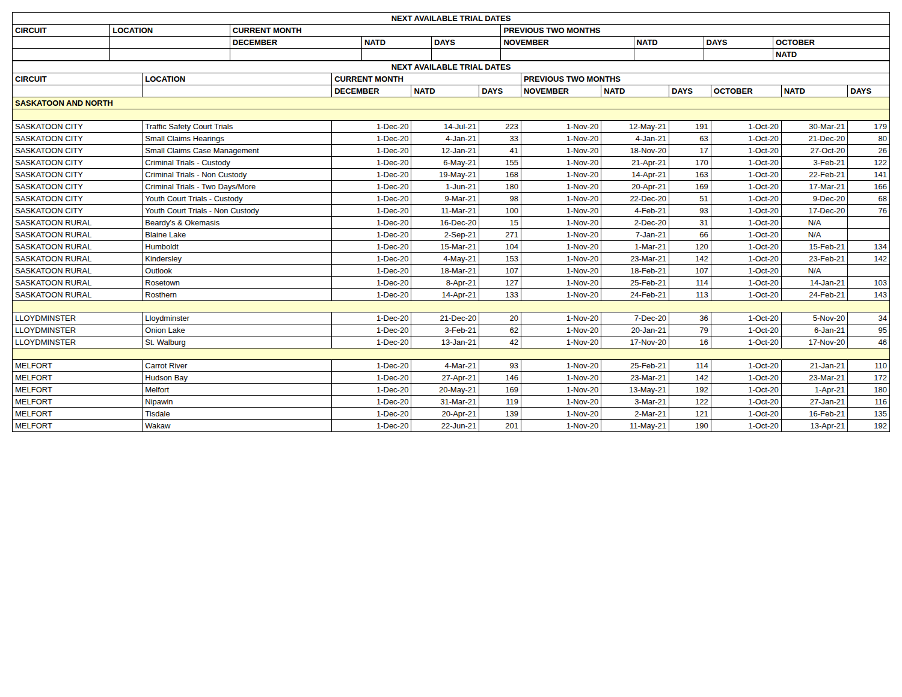| NEXT AVAILABLE TRIAL DATES |
| CIRCUIT | LOCATION | CURRENT MONTH | PREVIOUS TWO MONTHS |
| | | DECEMBER | NATD | DAYS | NOVEMBER | NATD | DAYS | OCTOBER |
| | | | | | | | | NATD |
| NEXT AVAILABLE TRIAL DATES |
| CIRCUIT | LOCATION | CURRENT MONTH | PREVIOUS TWO MONTHS |
| | | DECEMBER | NATD | DAYS | NOVEMBER | NATD | DAYS | OCTOBER | NATD | DAYS |
| SASKATOON AND NORTH |
| SASKATOON CITY | Traffic Safety Court Trials | 1-Dec-20 | 14-Jul-21 | 223 | 1-Nov-20 | 12-May-21 | 191 | 1-Oct-20 | 30-Mar-21 | 179 |
| SASKATOON CITY | Small Claims Hearings | 1-Dec-20 | 4-Jan-21 | 33 | 1-Nov-20 | 4-Jan-21 | 63 | 1-Oct-20 | 21-Dec-20 | 80 |
| SASKATOON CITY | Small Claims Case Management | 1-Dec-20 | 12-Jan-21 | 41 | 1-Nov-20 | 18-Nov-20 | 17 | 1-Oct-20 | 27-Oct-20 | 26 |
| SASKATOON CITY | Criminal Trials - Custody | 1-Dec-20 | 6-May-21 | 155 | 1-Nov-20 | 21-Apr-21 | 170 | 1-Oct-20 | 3-Feb-21 | 122 |
| SASKATOON CITY | Criminal Trials - Non Custody | 1-Dec-20 | 19-May-21 | 168 | 1-Nov-20 | 14-Apr-21 | 163 | 1-Oct-20 | 22-Feb-21 | 141 |
| SASKATOON CITY | Criminal Trials - Two Days/More | 1-Dec-20 | 1-Jun-21 | 180 | 1-Nov-20 | 20-Apr-21 | 169 | 1-Oct-20 | 17-Mar-21 | 166 |
| SASKATOON CITY | Youth Court Trials - Custody | 1-Dec-20 | 9-Mar-21 | 98 | 1-Nov-20 | 22-Dec-20 | 51 | 1-Oct-20 | 9-Dec-20 | 68 |
| SASKATOON CITY | Youth Court Trials - Non Custody | 1-Dec-20 | 11-Mar-21 | 100 | 1-Nov-20 | 4-Feb-21 | 93 | 1-Oct-20 | 17-Dec-20 | 76 |
| SASKATOON RURAL | Beardy's & Okemasis | 1-Dec-20 | 16-Dec-20 | 15 | 1-Nov-20 | 2-Dec-20 | 31 | 1-Oct-20 | N/A | |
| SASKATOON RURAL | Blaine Lake | 1-Dec-20 | 2-Sep-21 | 271 | 1-Nov-20 | 7-Jan-21 | 66 | 1-Oct-20 | N/A | |
| SASKATOON RURAL | Humboldt | 1-Dec-20 | 15-Mar-21 | 104 | 1-Nov-20 | 1-Mar-21 | 120 | 1-Oct-20 | 15-Feb-21 | 134 |
| SASKATOON RURAL | Kindersley | 1-Dec-20 | 4-May-21 | 153 | 1-Nov-20 | 23-Mar-21 | 142 | 1-Oct-20 | 23-Feb-21 | 142 |
| SASKATOON RURAL | Outlook | 1-Dec-20 | 18-Mar-21 | 107 | 1-Nov-20 | 18-Feb-21 | 107 | 1-Oct-20 | N/A | |
| SASKATOON RURAL | Rosetown | 1-Dec-20 | 8-Apr-21 | 127 | 1-Nov-20 | 25-Feb-21 | 114 | 1-Oct-20 | 14-Jan-21 | 103 |
| SASKATOON RURAL | Rosthern | 1-Dec-20 | 14-Apr-21 | 133 | 1-Nov-20 | 24-Feb-21 | 113 | 1-Oct-20 | 24-Feb-21 | 143 |
| LLOYDMINSTER | Lloydminster | 1-Dec-20 | 21-Dec-20 | 20 | 1-Nov-20 | 7-Dec-20 | 36 | 1-Oct-20 | 5-Nov-20 | 34 |
| LLOYDMINSTER | Onion Lake | 1-Dec-20 | 3-Feb-21 | 62 | 1-Nov-20 | 20-Jan-21 | 79 | 1-Oct-20 | 6-Jan-21 | 95 |
| LLOYDMINSTER | St. Walburg | 1-Dec-20 | 13-Jan-21 | 42 | 1-Nov-20 | 17-Nov-20 | 16 | 1-Oct-20 | 17-Nov-20 | 46 |
| MELFORT | Carrot River | 1-Dec-20 | 4-Mar-21 | 93 | 1-Nov-20 | 25-Feb-21 | 114 | 1-Oct-20 | 21-Jan-21 | 110 |
| MELFORT | Hudson Bay | 1-Dec-20 | 27-Apr-21 | 146 | 1-Nov-20 | 23-Mar-21 | 142 | 1-Oct-20 | 23-Mar-21 | 172 |
| MELFORT | Melfort | 1-Dec-20 | 20-May-21 | 169 | 1-Nov-20 | 13-May-21 | 192 | 1-Oct-20 | 1-Apr-21 | 180 |
| MELFORT | Nipawin | 1-Dec-20 | 31-Mar-21 | 119 | 1-Nov-20 | 3-Mar-21 | 122 | 1-Oct-20 | 27-Jan-21 | 116 |
| MELFORT | Tisdale | 1-Dec-20 | 20-Apr-21 | 139 | 1-Nov-20 | 2-Mar-21 | 121 | 1-Oct-20 | 16-Feb-21 | 135 |
| MELFORT | Wakaw | 1-Dec-20 | 22-Jun-21 | 201 | 1-Nov-20 | 11-May-21 | 190 | 1-Oct-20 | 13-Apr-21 | 192 |